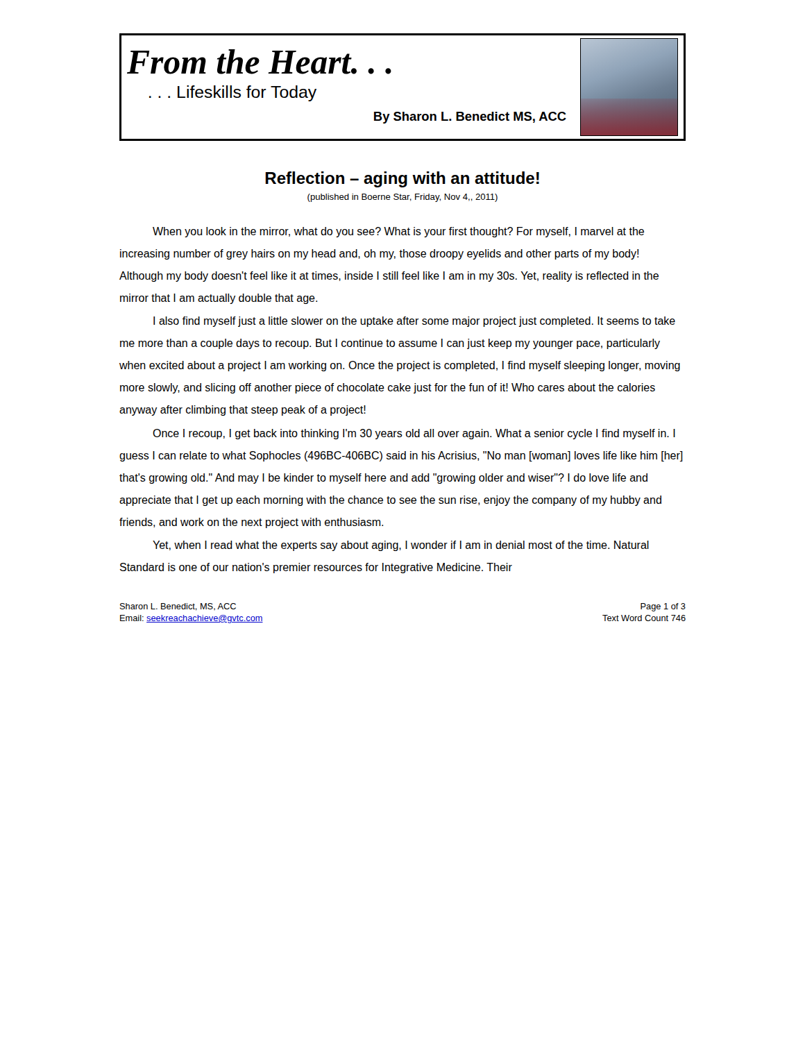From the Heart. . .
. . . Lifeskills for Today
By Sharon L. Benedict MS, ACC
Reflection – aging with an attitude!
(published in Boerne Star, Friday, Nov 4,, 2011)
When you look in the mirror, what do you see? What is your first thought? For myself, I marvel at the increasing number of grey hairs on my head and, oh my, those droopy eyelids and other parts of my body! Although my body doesn't feel like it at times, inside I still feel like I am in my 30s. Yet, reality is reflected in the mirror that I am actually double that age.
I also find myself just a little slower on the uptake after some major project just completed. It seems to take me more than a couple days to recoup. But I continue to assume I can just keep my younger pace, particularly when excited about a project I am working on. Once the project is completed, I find myself sleeping longer, moving more slowly, and slicing off another piece of chocolate cake just for the fun of it! Who cares about the calories anyway after climbing that steep peak of a project!
Once I recoup, I get back into thinking I'm 30 years old all over again. What a senior cycle I find myself in. I guess I can relate to what Sophocles (496BC-406BC) said in his Acrisius, "No man [woman] loves life like him [her] that's growing old." And may I be kinder to myself here and add "growing older and wiser"? I do love life and appreciate that I get up each morning with the chance to see the sun rise, enjoy the company of my hubby and friends, and work on the next project with enthusiasm.
Yet, when I read what the experts say about aging, I wonder if I am in denial most of the time. Natural Standard is one of our nation's premier resources for Integrative Medicine. Their
Sharon L. Benedict, MS, ACC
Email: seekreachachieve@gvtc.com
Page 1 of 3
Text Word Count 746